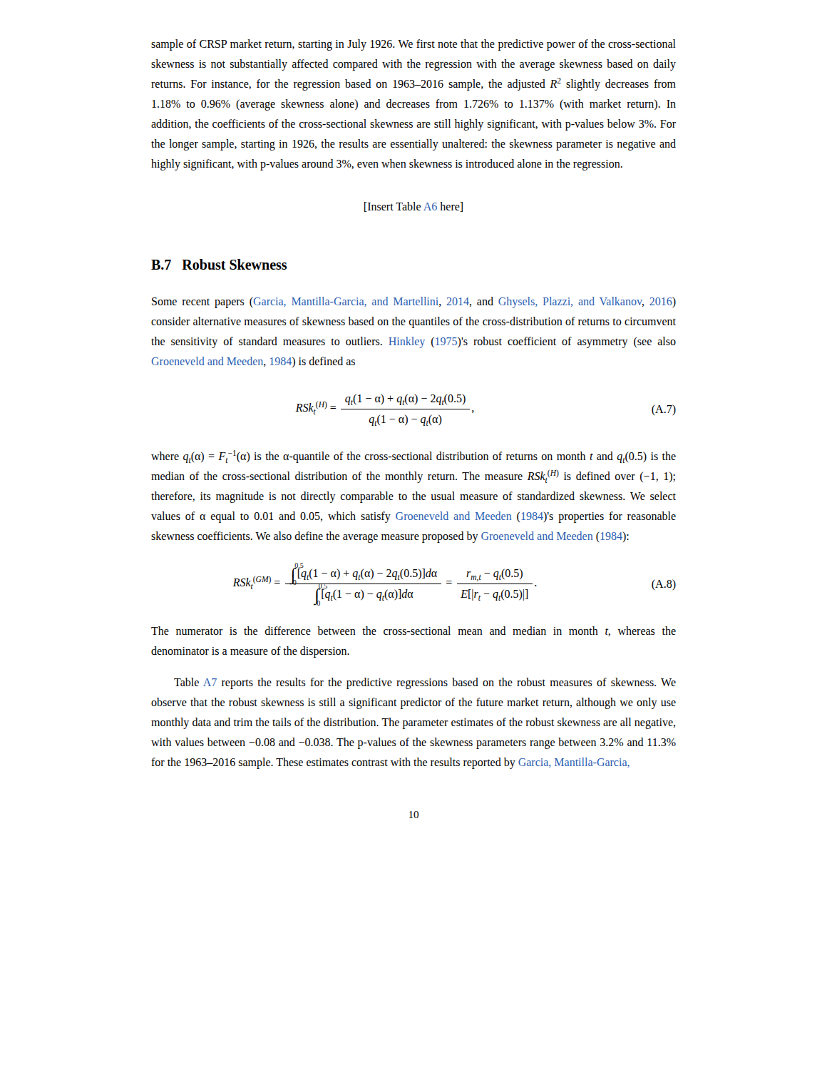sample of CRSP market return, starting in July 1926. We first note that the predictive power of the cross-sectional skewness is not substantially affected compared with the regression with the average skewness based on daily returns. For instance, for the regression based on 1963–2016 sample, the adjusted R2 slightly decreases from 1.18% to 0.96% (average skewness alone) and decreases from 1.726% to 1.137% (with market return). In addition, the coefficients of the cross-sectional skewness are still highly significant, with p-values below 3%. For the longer sample, starting in 1926, the results are essentially unaltered: the skewness parameter is negative and highly significant, with p-values around 3%, even when skewness is introduced alone in the regression.
[Insert Table A6 here]
B.7 Robust Skewness
Some recent papers (Garcia, Mantilla-Garcia, and Martellini, 2014, and Ghysels, Plazzi, and Valkanov, 2016) consider alternative measures of skewness based on the quantiles of the cross-distribution of returns to circumvent the sensitivity of standard measures to outliers. Hinkley (1975)'s robust coefficient of asymmetry (see also Groeneveld and Meeden, 1984) is defined as
RSkt(H) = qt(1 − α) + qt(α) − 2qt(0.5) qt(1 − α) − qt(α) ,
(A.7)
where qt(α) = Ft−1(α) is the α-quantile of the cross-sectional distribution of returns on month t and qt(0.5) is the median of the cross-sectional distribution of the monthly return. The measure RSkt(H) is defined over (−1, 1); therefore, its magnitude is not directly comparable to the usual measure of standardized skewness. We select values of α equal to 0.01 and 0.05, which satisfy Groeneveld and Meeden (1984)'s properties for reasonable skewness coefficients. We also define the average measure proposed by Groeneveld and Meeden (1984):
RSkt(GM) = ∫0.50[qt(1 − α) + qt(α) − 2qt(0.5)]dα ∫0.50[qt(1 − α) − qt(α)]dα = rm,t − qt(0.5) E[|rt − qt(0.5)|] .
(A.8)
The numerator is the difference between the cross-sectional mean and median in month t, whereas the denominator is a measure of the dispersion.
Table A7 reports the results for the predictive regressions based on the robust measures of skewness. We observe that the robust skewness is still a significant predictor of the future market return, although we only use monthly data and trim the tails of the distribution. The parameter estimates of the robust skewness are all negative, with values between −0.08 and −0.038. The p-values of the skewness parameters range between 3.2% and 11.3% for the 1963–2016 sample. These estimates contrast with the results reported by Garcia, Mantilla-Garcia,
10